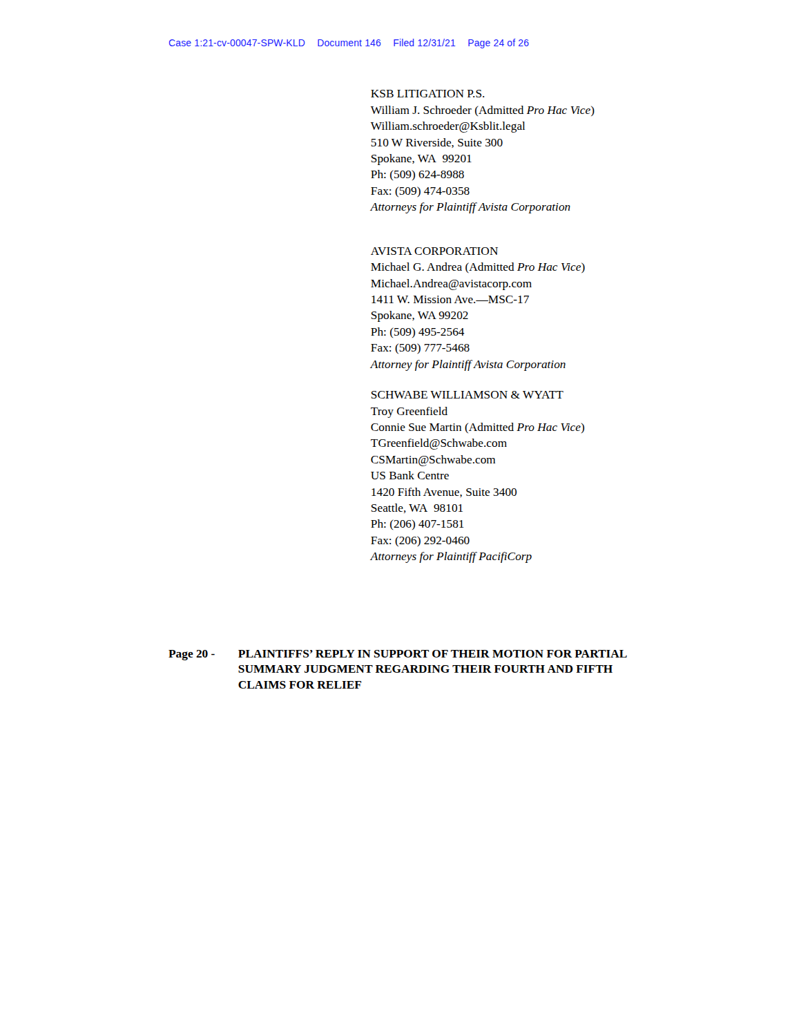Case 1:21-cv-00047-SPW-KLD Document 146 Filed 12/31/21 Page 24 of 26
KSB LITIGATION P.S.
William J. Schroeder (Admitted Pro Hac Vice)
William.schroeder@Ksblit.legal
510 W Riverside, Suite 300
Spokane, WA 99201
Ph: (509) 624-8988
Fax: (509) 474-0358
Attorneys for Plaintiff Avista Corporation
AVISTA CORPORATION
Michael G. Andrea (Admitted Pro Hac Vice)
Michael.Andrea@avistacorp.com
1411 W. Mission Ave.—MSC-17
Spokane, WA 99202
Ph: (509) 495-2564
Fax: (509) 777-5468
Attorney for Plaintiff Avista Corporation
SCHWABE WILLIAMSON & WYATT
Troy Greenfield
Connie Sue Martin (Admitted Pro Hac Vice)
TGreenfield@Schwabe.com
CSMartin@Schwabe.com
US Bank Centre
1420 Fifth Avenue, Suite 3400
Seattle, WA 98101
Ph: (206) 407-1581
Fax: (206) 292-0460
Attorneys for Plaintiff PacifiCorp
Page 20 -PLAINTIFFS’ REPLY IN SUPPORT OF THEIR MOTION FOR PARTIAL SUMMARY JUDGMENT REGARDING THEIR FOURTH AND FIFTH CLAIMS FOR RELIEF